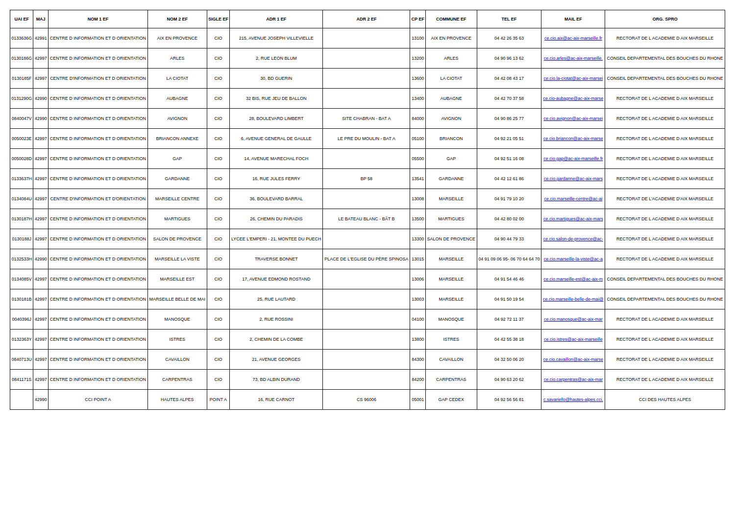| UAI EF | MAJ | NOM 1 EF | NOM 2 EF | SIGLE EF | ADR 1 EF | ADR 2 EF | CP EF | COMMUNE EF | TEL EF | MAIL EF | ORG. SPRO |
| --- | --- | --- | --- | --- | --- | --- | --- | --- | --- | --- | --- |
| 0133636G | 42991 | CENTRE D INFORMATION ET D ORIENTATION | AIX EN PROVENCE | CIO | 215, AVENUE JOSEPH VILLEVIELLE | | 13100 | AIX EN PROVENCE | 04 42 26 35 63 | ce.cio.aix@ac-aix-marseille.fr | RECTORAT DE L ACADEMIE D AIX MARSEILLE |
| 0130186G | 42997 | CENTRE D INFORMATION ET D ORIENTATION | ARLES | CIO | 2, RUE LEON BLUM | | 13200 | ARLES | 04 90 96 13 62 | ce.cio.arles@ac-aix-marseille. | CONSEIL DEPARTEMENTAL DES BOUCHES DU RHONE |
| 0130185F | 42997 | CENTRE D'INFORMATION ET D ORIENTATION | LA CIOTAT | CIO | 30, BD GUERIN | | 13600 | LA CIOTAT | 04 42 08 43 17 | ce.cio.la-ciotat@ac-aix-marsei | CONSEIL DEPARTEMENTAL DES BOUCHES DU RHONE |
| 0131290G | 42990 | CENTRE D INFORMATION ET D ORIENTATION | AUBAGNE | CIO | 32 BIS, RUE JEU DE BALLON | | 13400 | AUBAGNE | 04 42 70 37 58 | ce.cio-aubagne@ac-aix-marse | RECTORAT DE L ACADEMIE D AIX MARSEILLE |
| 0840047V | 42990 | CENTRE D INFORMATION ET D ORIENTATION | AVIGNON | CIO | 28, BOULEVARD LIMBERT | SITE CHABRAN - BAT A | 84000 | AVIGNON | 04 90 86 25 77 | ce.cio.avignon@ac-aix-marsei | RECTORAT DE L ACADEMIE D AIX MARSEILLE |
| 0050023E | 42997 | CENTRE D INFORMATION ET D ORIENTATION | BRIANCON ANNEXE | CIO | 6, AVENUE GENERAL DE GAULLE | LE PRE DU MOULIN - BAT A | 05100 | BRIANCON | 04 92 21 05 51 | ce.cio.briancon@ac-aix-marse | RECTORAT DE L ACADEMIE D AIX MARSEILLE |
| 0050028D | 42997 | CENTRE D INFORMATION ET D ORIENTATION | GAP | CIO | 14, AVENUE MARECHAL FOCH | | 05500 | GAP | 04 92 51 16 08 | ce.cio.gap@ac-aix-marseille.fr | RECTORAT DE L ACADEMIE D AIX MARSEILLE |
| 0133637H | 42997 | CENTRE D INFORMATION ET D ORIENTATION | GARDANNE | CIO | 16, RUE JULES FERRY | BP 58 | 13541 | GARDANNE | 04 42 12 61 86 | ce.cio.gardanne@ac-aix-mars | RECTORAT DE L ACADEMIE D AIX MARSEILLE |
| 0134084U | 42997 | CENTRE D'INFORMATION ET D'ORIENTATION | MARSEILLE CENTRE | CIO | 36, BOULEVARD BARRAL | | 13008 | MARSEILLE | 04 91 79 10 20 | ce.cio.marseille-centre@ac-ai | RECTORAT DE L'ACADEMIE D'AIX MARSEILLE |
| 0130187H | 42997 | CENTRE D INFORMATION ET D ORIENTATION | MARTIGUES | CIO | 26, CHEMIN DU PARADIS | LE BATEAU BLANC - BÂT B | 13500 | MARTIGUES | 04 42 80 02 00 | ce.cio.martigues@ac-aix-mars | RECTORAT DE L ACADEMIE D AIX MARSEILLE |
| 0130188J | 42997 | CENTRE D INFORMATION ET D ORIENTATION | SALON DE PROVENCE | CIO | LYCEE L'EMPERI - 21, MONTEE DU PUECH | | 13300 | SALON DE PROVENCE | 04 90 44 79 33 | ce.cio.salon-de-provence@ac- | RECTORAT DE L ACADEMIE D AIX MARSEILLE |
| 0132533H | 42990 | CENTRE D INFORMATION ET D ORIENTATION | MARSEILLE LA VISTE | CIO | TRAVERSE BONNET | PLACE DE L'EGLISE DU PÈRE SPINOSA | 13015 | MARSEILLE | 04 91 09 06 95- 06 70 64 64 70 | ce.cio.marseille-la-viste@ac-a | RECTORAT DE L ACADEMIE D AIX MARSEILLE |
| 0134085V | 42997 | CENTRE D INFORMATION ET D ORIENTATION | MARSEILLE EST | CIO | 17, AVENUE EDMOND ROSTAND | | 13006 | MARSEILLE | 04 91 54 46 46 | ce.cio.marseille-est@ac-aix-m | CONSEIL DEPARTEMENTAL DES BOUCHES DU RHONE |
| 0130181B | 42997 | CENTRE D INFORMATION ET D ORIENTATION | MARSEILLE BELLE DE MAI | CIO | 25, RUE LAUTARD | | 13003 | MARSEILLE | 04 91 50 19 54 | ce.cio.marseille-belle-de-mai@ | CONSEIL DEPARTEMENTAL DES BOUCHES DU RHONE |
| 0040396J | 42997 | CENTRE D INFORMATION ET D ORIENTATION | MANOSQUE | CIO | 2, RUE ROSSINI | | 04100 | MANOSQUE | 04 92 72 11 37 | ce.cio.manosque@ac-aix-mar | RECTORAT DE L ACADEMIE D AIX MARSEILLE |
| 0132363Y | 42997 | CENTRE D INFORMATION ET D ORIENTATION | ISTRES | CIO | 2, CHEMIN DE LA COMBE | | 13800 | ISTRES | 04 42 55 38 18 | ce.cio.istres@ac-aix-marseille | RECTORAT DE L ACADEMIE D AIX MARSEILLE |
| 0840713U | 42997 | CENTRE D INFORMATION ET D ORIENTATION | CAVAILLON | CIO | 21, AVENUE GEORGES | | 84300 | CAVAILLON | 04 32 50 06 20 | ce.cio.cavaillon@ac-aix-marse | RECTORAT DE L ACADEMIE D AIX MARSEILLE |
| 0841171S | 42997 | CENTRE D INFORMATION ET D ORIENTATION | CARPENTRAS | CIO | 73, BD ALBIN DURAND | | 84200 | CARPENTRAS | 04 90 63 20 62 | ce.cio.carpentras@ac-aix-mar | RECTORAT DE L ACADEMIE D AIX MARSEILLE |
| | 42990 | CCI POINT A | HAUTES ALPES | POINT A | 16, RUE CARNOT | CS 96006 | 05001 | GAP CEDEX | 04 92 56 56 81 | c.savariello@hautes-alpes.cci. | CCI DES HAUTES ALPES |